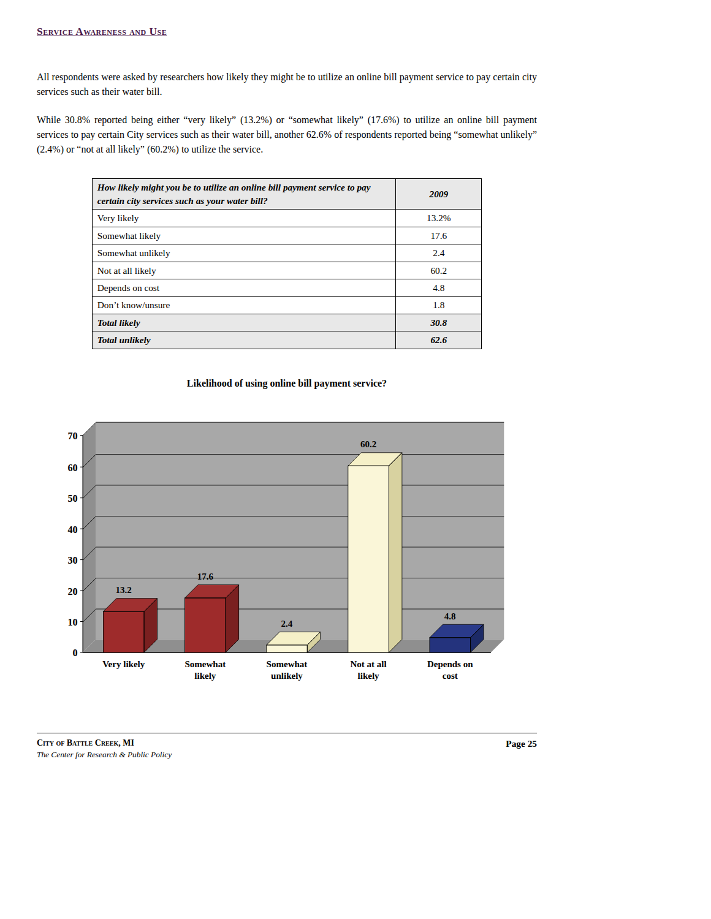Service Awareness and Use
All respondents were asked by researchers how likely they might be to utilize an online bill payment service to pay certain city services such as their water bill.
While 30.8% reported being either “very likely” (13.2%) or “somewhat likely” (17.6%) to utilize an online bill payment services to pay certain City services such as their water bill, another 62.6% of respondents reported being “somewhat unlikely” (2.4%) or “not at all likely” (60.2%) to utilize the service.
| How likely might you be to utilize an online bill payment service to pay certain city services such as your water bill? | 2009 |
| --- | --- |
| Very likely | 13.2% |
| Somewhat likely | 17.6 |
| Somewhat unlikely | 2.4 |
| Not at all likely | 60.2 |
| Depends on cost | 4.8 |
| Don’t know/unsure | 1.8 |
| Total likely | 30.8 |
| Total unlikely | 62.6 |
Likelihood of using online bill payment service?
0 10 20 30 40 50 60 70 Bars: 5 categories. Front face x positions in floor coordinate space. Floor front edge from x=70 to x=690 at y=380. Each category slot width = 124. Bar width = 62, centered. Depth offset: +20 x, -20 y for back face. Bar heights: value * 4.714 px 13.2 17.6 2.4 60.2 4.8 Very likely Somewhat likely Somewhat unlikely Not at all likely Depends on cost
City of Battle Creek, MI The Center for Research & Public Policy
Page 25